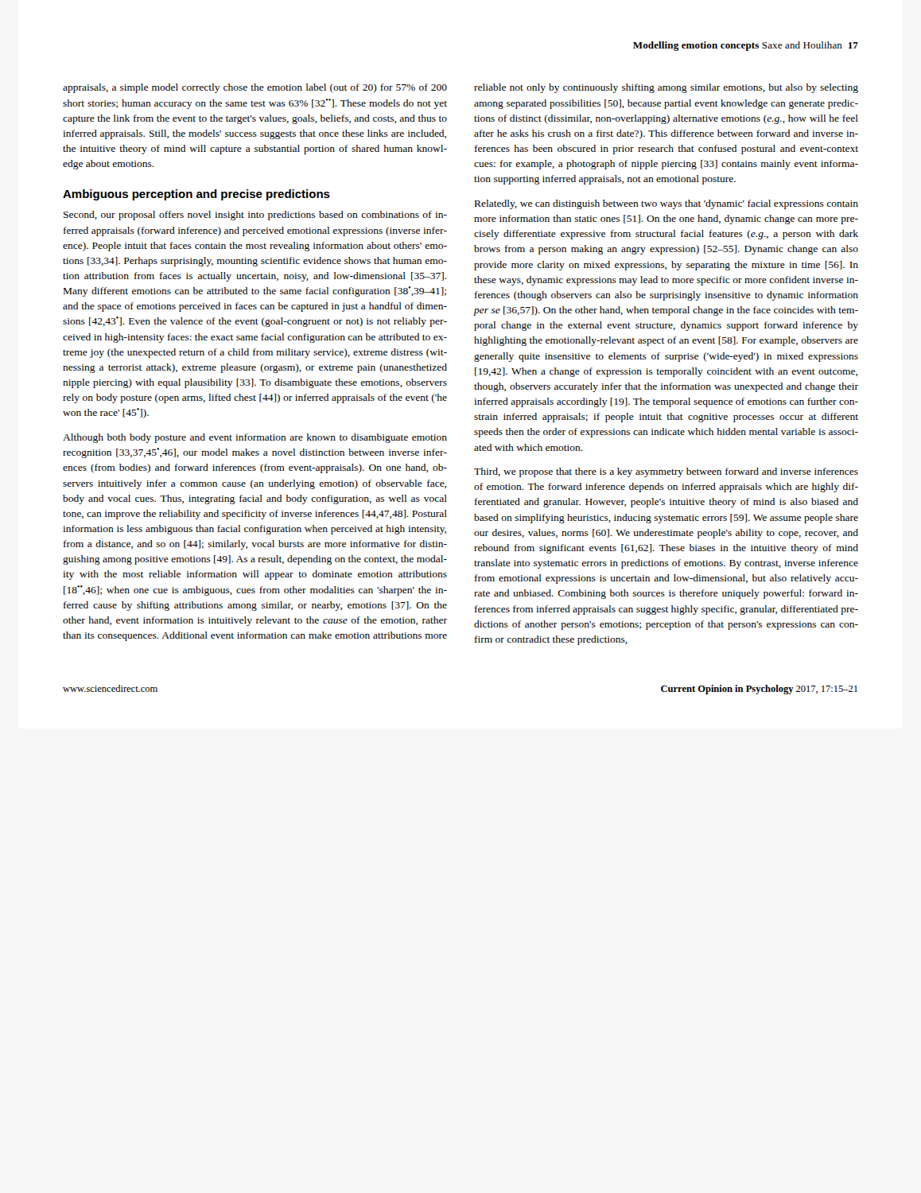Modelling emotion concepts Saxe and Houlihan 17
appraisals, a simple model correctly chose the emotion label (out of 20) for 57% of 200 short stories; human accuracy on the same test was 63% [32••]. These models do not yet capture the link from the event to the target's values, goals, beliefs, and costs, and thus to inferred appraisals. Still, the models' success suggests that once these links are included, the intuitive theory of mind will capture a substantial portion of shared human knowledge about emotions.
Ambiguous perception and precise predictions
Second, our proposal offers novel insight into predictions based on combinations of inferred appraisals (forward inference) and perceived emotional expressions (inverse inference). People intuit that faces contain the most revealing information about others' emotions [33,34]. Perhaps surprisingly, mounting scientific evidence shows that human emotion attribution from faces is actually uncertain, noisy, and low-dimensional [35–37]. Many different emotions can be attributed to the same facial configuration [38•,39–41]; and the space of emotions perceived in faces can be captured in just a handful of dimensions [42,43•]. Even the valence of the event (goal-congruent or not) is not reliably perceived in high-intensity faces: the exact same facial configuration can be attributed to extreme joy (the unexpected return of a child from military service), extreme distress (witnessing a terrorist attack), extreme pleasure (orgasm), or extreme pain (unanesthetized nipple piercing) with equal plausibility [33]. To disambiguate these emotions, observers rely on body posture (open arms, lifted chest [44]) or inferred appraisals of the event ('he won the race' [45•]).
Although both body posture and event information are known to disambiguate emotion recognition [33,37,45•,46], our model makes a novel distinction between inverse inferences (from bodies) and forward inferences (from event-appraisals). On one hand, observers intuitively infer a common cause (an underlying emotion) of observable face, body and vocal cues. Thus, integrating facial and body configuration, as well as vocal tone, can improve the reliability and specificity of inverse inferences [44,47,48]. Postural information is less ambiguous than facial configuration when perceived at high intensity, from a distance, and so on [44]; similarly, vocal bursts are more informative for distinguishing among positive emotions [49]. As a result, depending on the context, the modality with the most reliable information will appear to dominate emotion attributions [18••,46]; when one cue is ambiguous, cues from other modalities can 'sharpen' the inferred cause by shifting attributions among similar, or nearby, emotions [37]. On the other hand, event information is intuitively relevant to the cause of the emotion, rather than its consequences. Additional event information can make emotion attributions more reliable not only by continuously shifting among similar emotions, but also by selecting among separated possibilities [50], because partial event knowledge can generate predictions of distinct (dissimilar, non-overlapping) alternative emotions (e.g., how will he feel after he asks his crush on a first date?). This difference between forward and inverse inferences has been obscured in prior research that confused postural and event-context cues: for example, a photograph of nipple piercing [33] contains mainly event information supporting inferred appraisals, not an emotional posture.
Relatedly, we can distinguish between two ways that 'dynamic' facial expressions contain more information than static ones [51]. On the one hand, dynamic change can more precisely differentiate expressive from structural facial features (e.g., a person with dark brows from a person making an angry expression) [52–55]. Dynamic change can also provide more clarity on mixed expressions, by separating the mixture in time [56]. In these ways, dynamic expressions may lead to more specific or more confident inverse inferences (though observers can also be surprisingly insensitive to dynamic information per se [36,57]). On the other hand, when temporal change in the face coincides with temporal change in the external event structure, dynamics support forward inference by highlighting the emotionally-relevant aspect of an event [58]. For example, observers are generally quite insensitive to elements of surprise ('wide-eyed') in mixed expressions [19,42]. When a change of expression is temporally coincident with an event outcome, though, observers accurately infer that the information was unexpected and change their inferred appraisals accordingly [19]. The temporal sequence of emotions can further constrain inferred appraisals; if people intuit that cognitive processes occur at different speeds then the order of expressions can indicate which hidden mental variable is associated with which emotion.
Third, we propose that there is a key asymmetry between forward and inverse inferences of emotion. The forward inference depends on inferred appraisals which are highly differentiated and granular. However, people's intuitive theory of mind is also biased and based on simplifying heuristics, inducing systematic errors [59]. We assume people share our desires, values, norms [60]. We underestimate people's ability to cope, recover, and rebound from significant events [61,62]. These biases in the intuitive theory of mind translate into systematic errors in predictions of emotions. By contrast, inverse inference from emotional expressions is uncertain and low-dimensional, but also relatively accurate and unbiased. Combining both sources is therefore uniquely powerful: forward inferences from inferred appraisals can suggest highly specific, granular, differentiated predictions of another person's emotions; perception of that person's expressions can confirm or contradict these predictions,
www.sciencedirect.com Current Opinion in Psychology 2017, 17:15–21